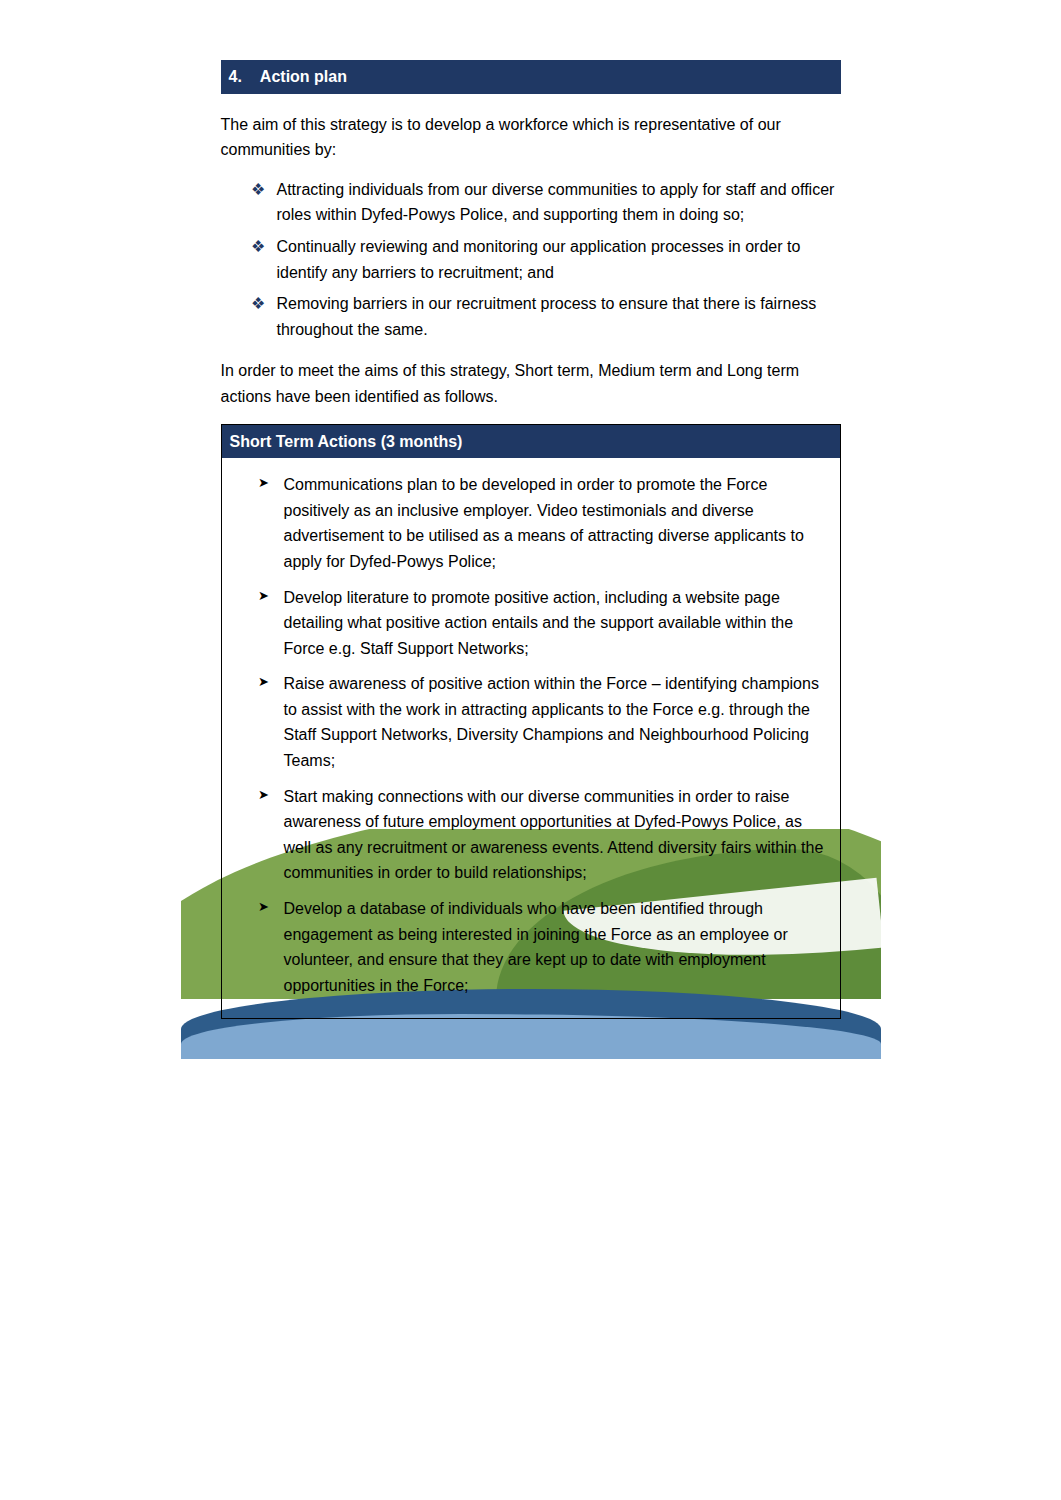4. Action plan
The aim of this strategy is to develop a workforce which is representative of our communities by:
Attracting individuals from our diverse communities to apply for staff and officer roles within Dyfed-Powys Police, and supporting them in doing so;
Continually reviewing and monitoring our application processes in order to identify any barriers to recruitment; and
Removing barriers in our recruitment process to ensure that there is fairness throughout the same.
In order to meet the aims of this strategy, Short term, Medium term and Long term actions have been identified as follows.
Short Term Actions (3 months)
Communications plan to be developed in order to promote the Force positively as an inclusive employer. Video testimonials and diverse advertisement to be utilised as a means of attracting diverse applicants to apply for Dyfed-Powys Police;
Develop literature to promote positive action, including a website page detailing what positive action entails and the support available within the Force e.g. Staff Support Networks;
Raise awareness of positive action within the Force – identifying champions to assist with the work in attracting applicants to the Force e.g. through the Staff Support Networks, Diversity Champions and Neighbourhood Policing Teams;
Start making connections with our diverse communities in order to raise awareness of future employment opportunities at Dyfed-Powys Police, as well as any recruitment or awareness events. Attend diversity fairs within the communities in order to build relationships;
Develop a database of individuals who have been identified through engagement as being interested in joining the Force as an employee or volunteer, and ensure that they are kept up to date with employment opportunities in the Force;
Page12